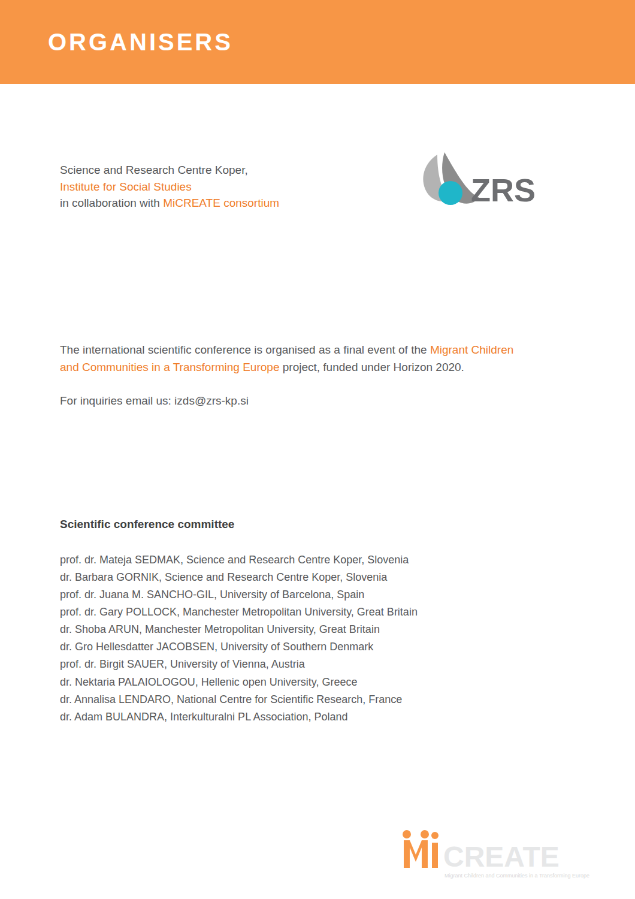ORGANISERS
Science and Research Centre Koper,
Institute for Social Studies
in collaboration with MiCREATE consortium
ZRS Koper logo ZRS
The international scientific conference is organised as a final event of the Migrant Children and Communities in a Transforming Europe project, funded under Horizon 2020.
For inquiries email us: izds@zrs-kp.si
Scientific conference committee
prof. dr. Mateja SEDMAK, Science and Research Centre Koper, Slovenia
dr. Barbara GORNIK, Science and Research Centre Koper, Slovenia
prof. dr. Juana M. SANCHO-GIL, University of Barcelona, Spain
prof. dr. Gary POLLOCK, Manchester Metropolitan University, Great Britain
dr. Shoba ARUN, Manchester Metropolitan University, Great Britain
dr. Gro Hellesdatter JACOBSEN, University of Southern Denmark
prof. dr. Birgit SAUER, University of Vienna, Austria
dr. Nektaria PALAIOLOGOU, Hellenic open University, Greece
dr. Annalisa LENDARO, National Centre for Scientific Research, France
dr. Adam BULANDRA, Interkulturalni PL Association, Poland
MiCREATE logo CREATE Migrant Children and Communities in a Transforming Europe